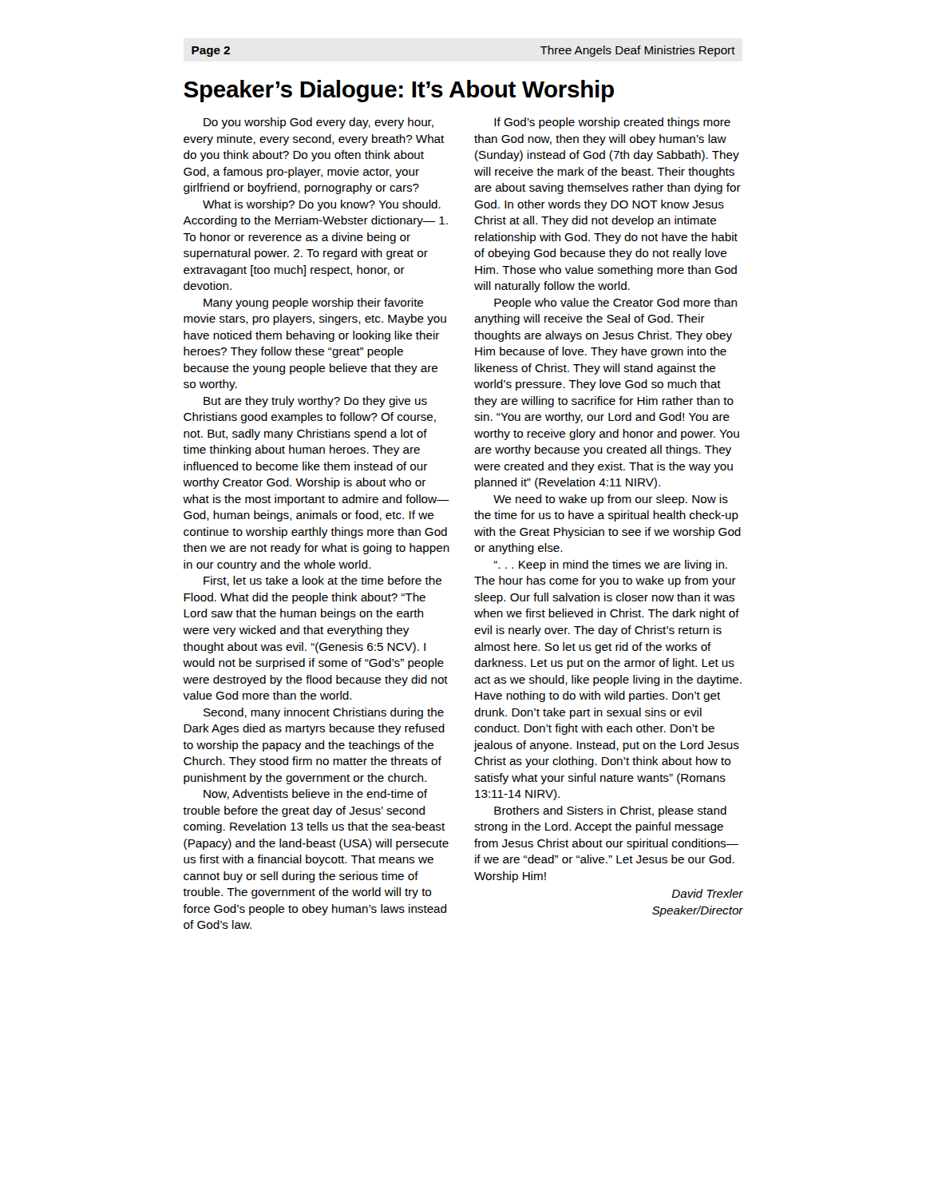Page 2 Three Angels Deaf Ministries Report
Speaker’s Dialogue: It’s About Worship
Do you worship God every day, every hour, every minute, every second, every breath? What do you think about? Do you often think about God, a famous pro-player, movie actor, your girlfriend or boyfriend, pornography or cars?
What is worship? Do you know? You should. According to the Merriam-Webster dictionary— 1. To honor or reverence as a divine being or supernatural power. 2. To regard with great or extravagant [too much] respect, honor, or devotion.
Many young people worship their favorite movie stars, pro players, singers, etc. Maybe you have noticed them behaving or looking like their heroes? They follow these “great” people because the young people believe that they are so worthy.
But are they truly worthy? Do they give us Christians good examples to follow? Of course, not. But, sadly many Christians spend a lot of time thinking about human heroes. They are influenced to become like them instead of our worthy Creator God. Worship is about who or what is the most important to admire and follow—God, human beings, animals or food, etc. If we continue to worship earthly things more than God then we are not ready for what is going to happen in our country and the whole world.
First, let us take a look at the time before the Flood. What did the people think about? “The Lord saw that the human beings on the earth were very wicked and that everything they thought about was evil. “(Genesis 6:5 NCV). I would not be surprised if some of “God’s” people were destroyed by the flood because they did not value God more than the world.
Second, many innocent Christians during the Dark Ages died as martyrs because they refused to worship the papacy and the teachings of the Church. They stood firm no matter the threats of punishment by the government or the church.
Now, Adventists believe in the end-time of trouble before the great day of Jesus’ second coming. Revelation 13 tells us that the sea-beast (Papacy) and the land-beast (USA) will persecute us first with a financial boycott. That means we cannot buy or sell during the serious time of trouble. The government of the world will try to force God’s people to obey human’s laws instead of God’s law.
If God’s people worship created things more than God now, then they will obey human’s law (Sunday) instead of God (7th day Sabbath). They will receive the mark of the beast. Their thoughts are about saving themselves rather than dying for God. In other words they DO NOT know Jesus Christ at all. They did not develop an intimate relationship with God. They do not have the habit of obeying God because they do not really love Him. Those who value something more than God will naturally follow the world.
People who value the Creator God more than anything will receive the Seal of God. Their thoughts are always on Jesus Christ. They obey Him because of love. They have grown into the likeness of Christ. They will stand against the world’s pressure. They love God so much that they are willing to sacrifice for Him rather than to sin. “You are worthy, our Lord and God! You are worthy to receive glory and honor and power. You are worthy because you created all things. They were created and they exist. That is the way you planned it” (Revelation 4:11 NIRV).
We need to wake up from our sleep. Now is the time for us to have a spiritual health check-up with the Great Physician to see if we worship God or anything else.
“. . . Keep in mind the times we are living in. The hour has come for you to wake up from your sleep. Our full salvation is closer now than it was when we first believed in Christ. The dark night of evil is nearly over. The day of Christ’s return is almost here. So let us get rid of the works of darkness. Let us put on the armor of light. Let us act as we should, like people living in the daytime. Have nothing to do with wild parties. Don’t get drunk. Don’t take part in sexual sins or evil conduct. Don’t fight with each other. Don’t be jealous of anyone. Instead, put on the Lord Jesus Christ as your clothing. Don’t think about how to satisfy what your sinful nature wants” (Romans 13:11-14 NIRV).
Brothers and Sisters in Christ, please stand strong in the Lord. Accept the painful message from Jesus Christ about our spiritual conditions—if we are “dead” or “alive.” Let Jesus be our God. Worship Him!
David Trexler Speaker/Director